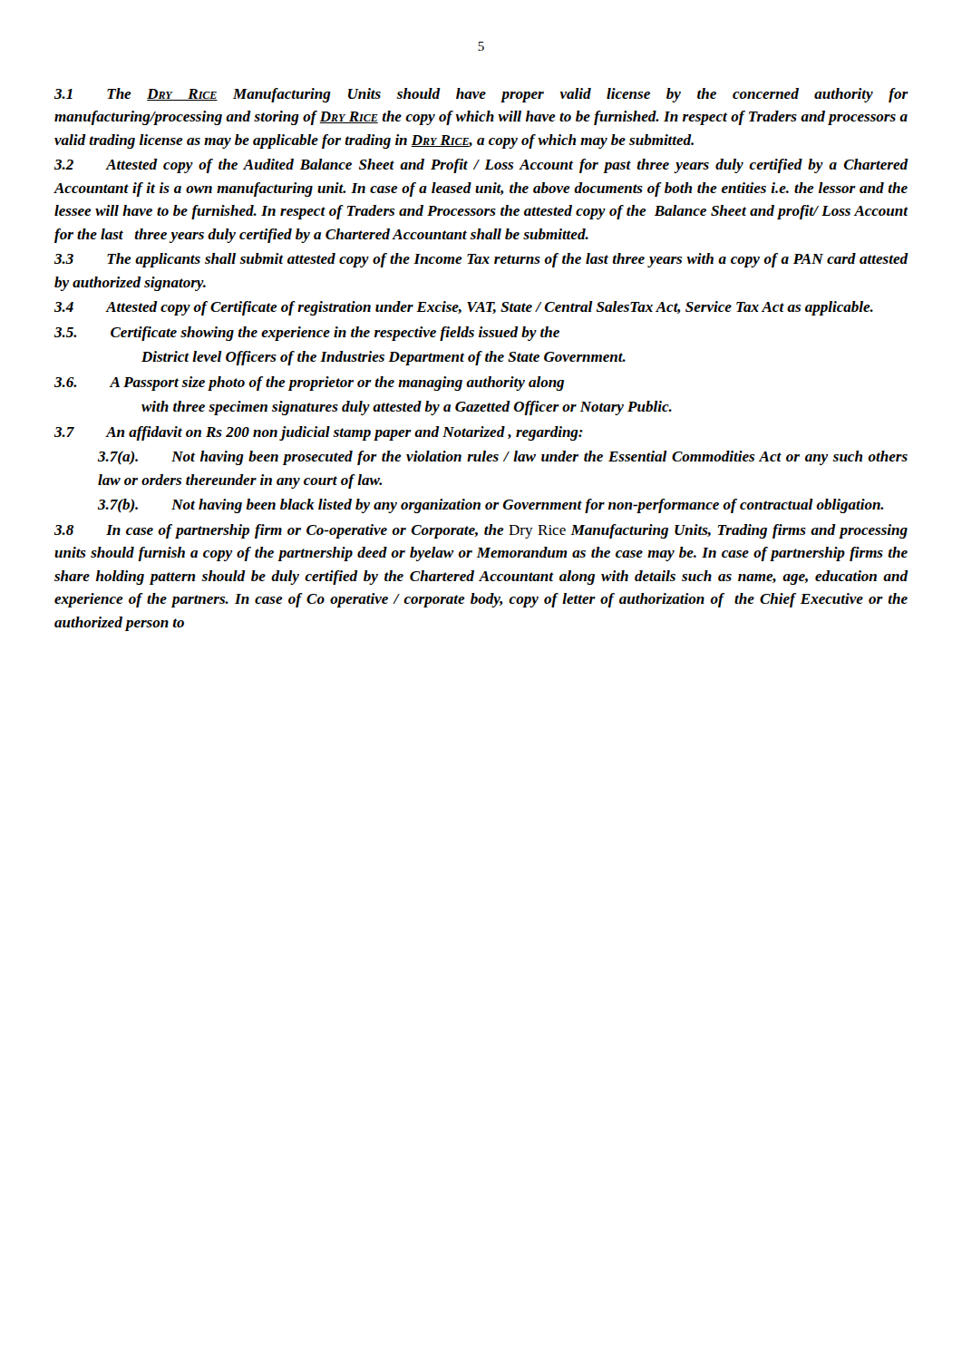5
3.1 The Dry Rice Manufacturing Units should have proper valid license by the concerned authority for manufacturing/processing and storing of Dry Rice the copy of which will have to be furnished. In respect of Traders and processors a valid trading license as may be applicable for trading in Dry Rice, a copy of which may be submitted.
3.2 Attested copy of the Audited Balance Sheet and Profit / Loss Account for past three years duly certified by a Chartered Accountant if it is a own manufacturing unit. In case of a leased unit, the above documents of both the entities i.e. the lessor and the lessee will have to be furnished. In respect of Traders and Processors the attested copy of the Balance Sheet and profit/ Loss Account for the last three years duly certified by a Chartered Accountant shall be submitted.
3.3 The applicants shall submit attested copy of the Income Tax returns of the last three years with a copy of a PAN card attested by authorized signatory.
3.4 Attested copy of Certificate of registration under Excise, VAT, State / Central SalesTax Act, Service Tax Act as applicable.
3.5. Certificate showing the experience in the respective fields issued by the
District level Officers of the Industries Department of the State Government.
3.6. A Passport size photo of the proprietor or the managing authority along
with three specimen signatures duly attested by a Gazetted Officer or Notary Public.
3.7 An affidavit on Rs 200 non judicial stamp paper and Notarized , regarding:
3.7(a). Not having been prosecuted for the violation rules / law under the Essential Commodities Act or any such others law or orders thereunder in any court of law.
3.7(b). Not having been black listed by any organization or Government for non-performance of contractual obligation.
3.8 In case of partnership firm or Co-operative or Corporate, the Dry Rice Manufacturing Units, Trading firms and processing units should furnish a copy of the partnership deed or byelaw or Memorandum as the case may be. In case of partnership firms the share holding pattern should be duly certified by the Chartered Accountant along with details such as name, age, education and experience of the partners. In case of Co operative / corporate body, copy of letter of authorization of the Chief Executive or the authorized person to